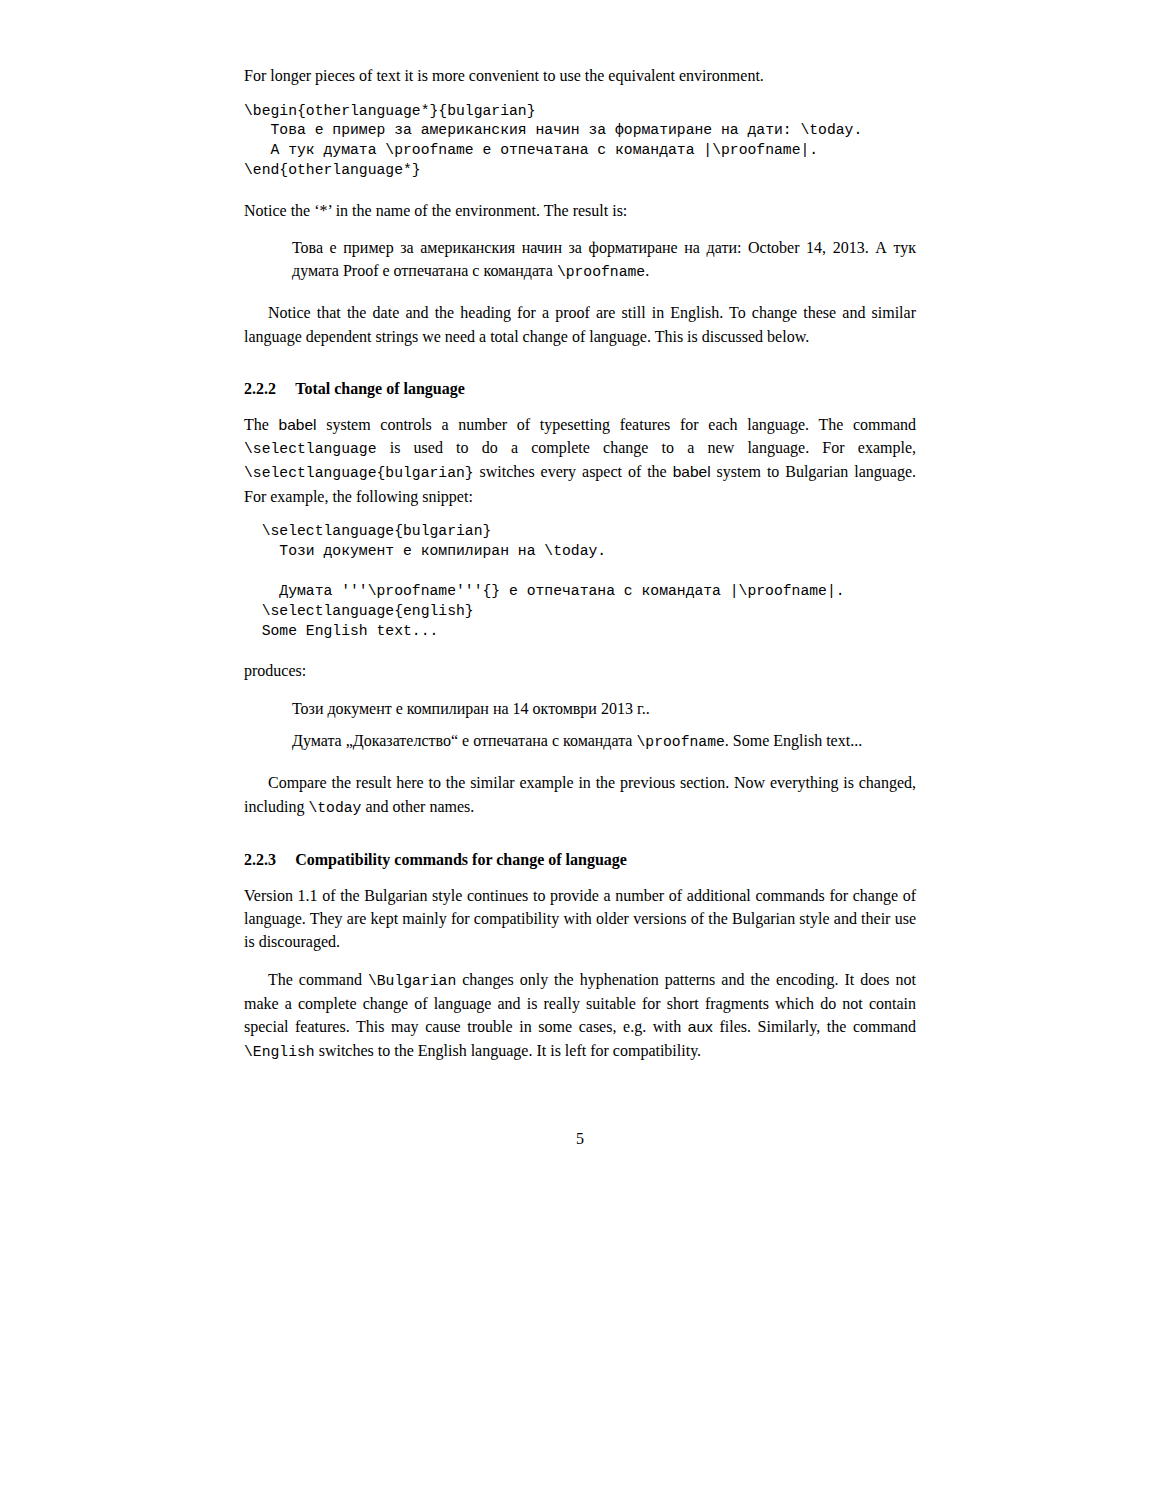For longer pieces of text it is more convenient to use the equivalent environment.
\begin{otherlanguage*}{bulgarian}
   Това е пример за американския начин за форматиране на дати: \today.
   А тук думата \proofname е отпечатана с командата |\proofname|.
\end{otherlanguage*}
Notice the ‘*’ in the name of the environment. The result is:
Това е пример за американския начин за форматиране на дати: October 14, 2013. А тук думата Proof е отпечатана с командата \proofname.
Notice that the date and the heading for a proof are still in English. To change these and similar language dependent strings we need a total change of language. This is discussed below.
2.2.2 Total change of language
The babel system controls a number of typesetting features for each language. The command \selectlanguage is used to do a complete change to a new language. For example, \selectlanguage{bulgarian} switches every aspect of the babel system to Bulgarian language. For example, the following snippet:
\selectlanguage{bulgarian}
  Този документ е компилиран на \today.

  Думата '''\proofname'''{} е отпечатана с командата |\proofname|.
\selectlanguage{english}
Some English text...
produces:
Този документ е компилиран на 14 октомври 2013 г..
Думата „Доказателство“ е отпечатана с командата \proofname. Some English text...
Compare the result here to the similar example in the previous section. Now everything is changed, including \today and other names.
2.2.3 Compatibility commands for change of language
Version 1.1 of the Bulgarian style continues to provide a number of additional commands for change of language. They are kept mainly for compatibility with older versions of the Bulgarian style and their use is discouraged.
The command \Bulgarian changes only the hyphenation patterns and the encoding. It does not make a complete change of language and is really suitable for short fragments which do not contain special features. This may cause trouble in some cases, e.g. with aux files. Similarly, the command \English switches to the English language. It is left for compatibility.
5